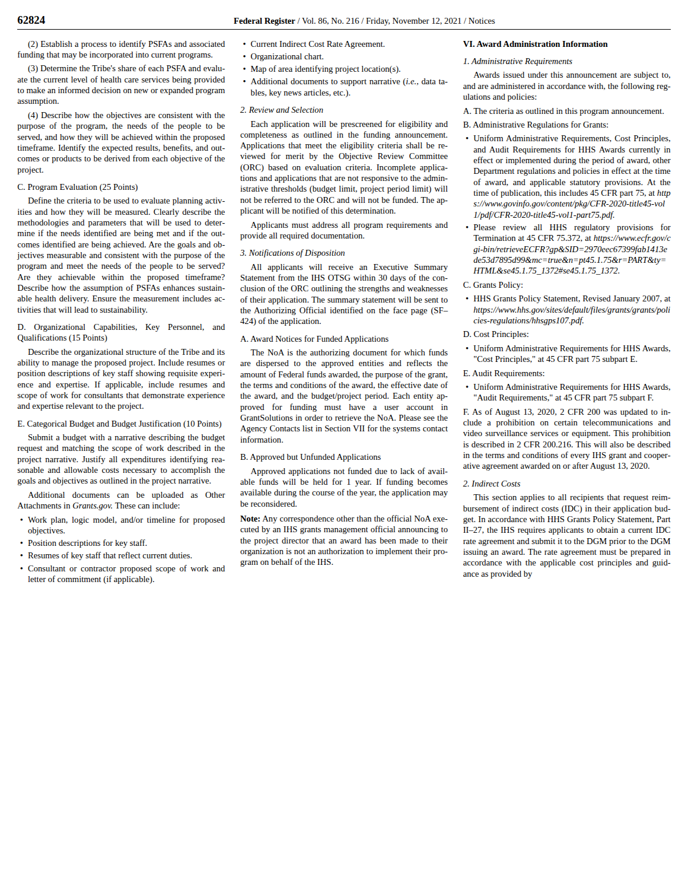62824 Federal Register / Vol. 86, No. 216 / Friday, November 12, 2021 / Notices
(2) Establish a process to identify PSFAs and associated funding that may be incorporated into current programs.
(3) Determine the Tribe's share of each PSFA and evaluate the current level of health care services being provided to make an informed decision on new or expanded program assumption.
(4) Describe how the objectives are consistent with the purpose of the program, the needs of the people to be served, and how they will be achieved within the proposed timeframe. Identify the expected results, benefits, and outcomes or products to be derived from each objective of the project.
C. Program Evaluation (25 Points)
Define the criteria to be used to evaluate planning activities and how they will be measured. Clearly describe the methodologies and parameters that will be used to determine if the needs identified are being met and if the outcomes identified are being achieved. Are the goals and objectives measurable and consistent with the purpose of the program and meet the needs of the people to be served? Are they achievable within the proposed timeframe? Describe how the assumption of PSFAs enhances sustainable health delivery. Ensure the measurement includes activities that will lead to sustainability.
D. Organizational Capabilities, Key Personnel, and Qualifications (15 Points)
Describe the organizational structure of the Tribe and its ability to manage the proposed project. Include resumes or position descriptions of key staff showing requisite experience and expertise. If applicable, include resumes and scope of work for consultants that demonstrate experience and expertise relevant to the project.
E. Categorical Budget and Budget Justification (10 Points)
Submit a budget with a narrative describing the budget request and matching the scope of work described in the project narrative. Justify all expenditures identifying reasonable and allowable costs necessary to accomplish the goals and objectives as outlined in the project narrative.
Additional documents can be uploaded as Other Attachments in Grants.gov. These can include:
Work plan, logic model, and/or timeline for proposed objectives.
Position descriptions for key staff.
Resumes of key staff that reflect current duties.
Consultant or contractor proposed scope of work and letter of commitment (if applicable).
Current Indirect Cost Rate Agreement.
Organizational chart.
Map of area identifying project location(s).
Additional documents to support narrative (i.e., data tables, key news articles, etc.).
2. Review and Selection
Each application will be prescreened for eligibility and completeness as outlined in the funding announcement. Applications that meet the eligibility criteria shall be reviewed for merit by the Objective Review Committee (ORC) based on evaluation criteria. Incomplete applications and applications that are not responsive to the administrative thresholds (budget limit, project period limit) will not be referred to the ORC and will not be funded. The applicant will be notified of this determination.
Applicants must address all program requirements and provide all required documentation.
3. Notifications of Disposition
All applicants will receive an Executive Summary Statement from the IHS OTSG within 30 days of the conclusion of the ORC outlining the strengths and weaknesses of their application. The summary statement will be sent to the Authorizing Official identified on the face page (SF–424) of the application.
A. Award Notices for Funded Applications
The NoA is the authorizing document for which funds are dispersed to the approved entities and reflects the amount of Federal funds awarded, the purpose of the grant, the terms and conditions of the award, the effective date of the award, and the budget/project period. Each entity approved for funding must have a user account in GrantSolutions in order to retrieve the NoA. Please see the Agency Contacts list in Section VII for the systems contact information.
B. Approved but Unfunded Applications
Approved applications not funded due to lack of available funds will be held for 1 year. If funding becomes available during the course of the year, the application may be reconsidered.
Note: Any correspondence other than the official NoA executed by an IHS grants management official announcing to the project director that an award has been made to their organization is not an authorization to implement their program on behalf of the IHS.
VI. Award Administration Information
1. Administrative Requirements
Awards issued under this announcement are subject to, and are administered in accordance with, the following regulations and policies:
A. The criteria as outlined in this program announcement.
B. Administrative Regulations for Grants:
Uniform Administrative Requirements, Cost Principles, and Audit Requirements for HHS Awards currently in effect or implemented during the period of award, other Department regulations and policies in effect at the time of award, and applicable statutory provisions. At the time of publication, this includes 45 CFR part 75, at https://www.govinfo.gov/content/pkg/CFR-2020-title45-vol1/pdf/CFR-2020-title45-vol1-part75.pdf.
Please review all HHS regulatory provisions for Termination at 45 CFR 75.372, at https://www.ecfr.gov/cgi-bin/retrieveECFR?gp&SID=2970eec67399fab1413ede53d7895d99&mc=true&n=pt45.1.75&r=PART&ty=HTML&se45.1.75_1372#se45.1.75_1372.
C. Grants Policy:
HHS Grants Policy Statement, Revised January 2007, at https://www.hhs.gov/sites/default/files/grants/grants/policies-regulations/hhsgps107.pdf.
D. Cost Principles:
Uniform Administrative Requirements for HHS Awards, "Cost Principles," at 45 CFR part 75 subpart E.
E. Audit Requirements:
Uniform Administrative Requirements for HHS Awards, "Audit Requirements," at 45 CFR part 75 subpart F.
F. As of August 13, 2020, 2 CFR 200 was updated to include a prohibition on certain telecommunications and video surveillance services or equipment. This prohibition is described in 2 CFR 200.216. This will also be described in the terms and conditions of every IHS grant and cooperative agreement awarded on or after August 13, 2020.
2. Indirect Costs
This section applies to all recipients that request reimbursement of indirect costs (IDC) in their application budget. In accordance with HHS Grants Policy Statement, Part II–27, the IHS requires applicants to obtain a current IDC rate agreement and submit it to the DGM prior to the DGM issuing an award. The rate agreement must be prepared in accordance with the applicable cost principles and guidance as provided by